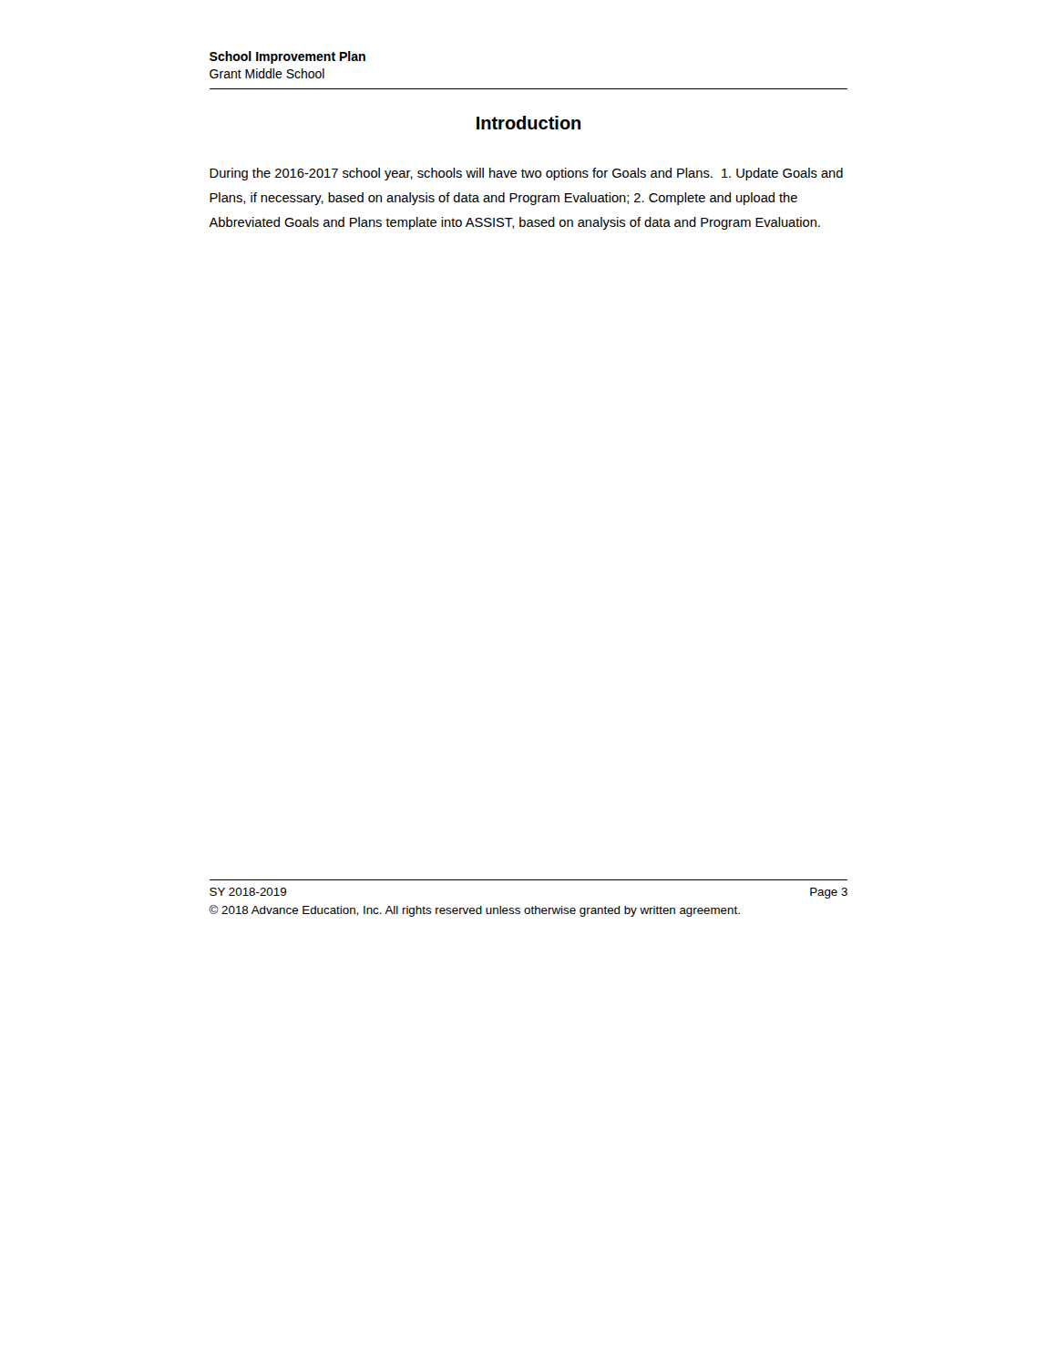School Improvement Plan
Grant Middle School
Introduction
During the 2016-2017 school year, schools will have two options for Goals and Plans. 1. Update Goals and Plans, if necessary, based on analysis of data and Program Evaluation; 2. Complete and upload the Abbreviated Goals and Plans template into ASSIST, based on analysis of data and Program Evaluation.
SY 2018-2019
Page 3
© 2018 Advance Education, Inc. All rights reserved unless otherwise granted by written agreement.